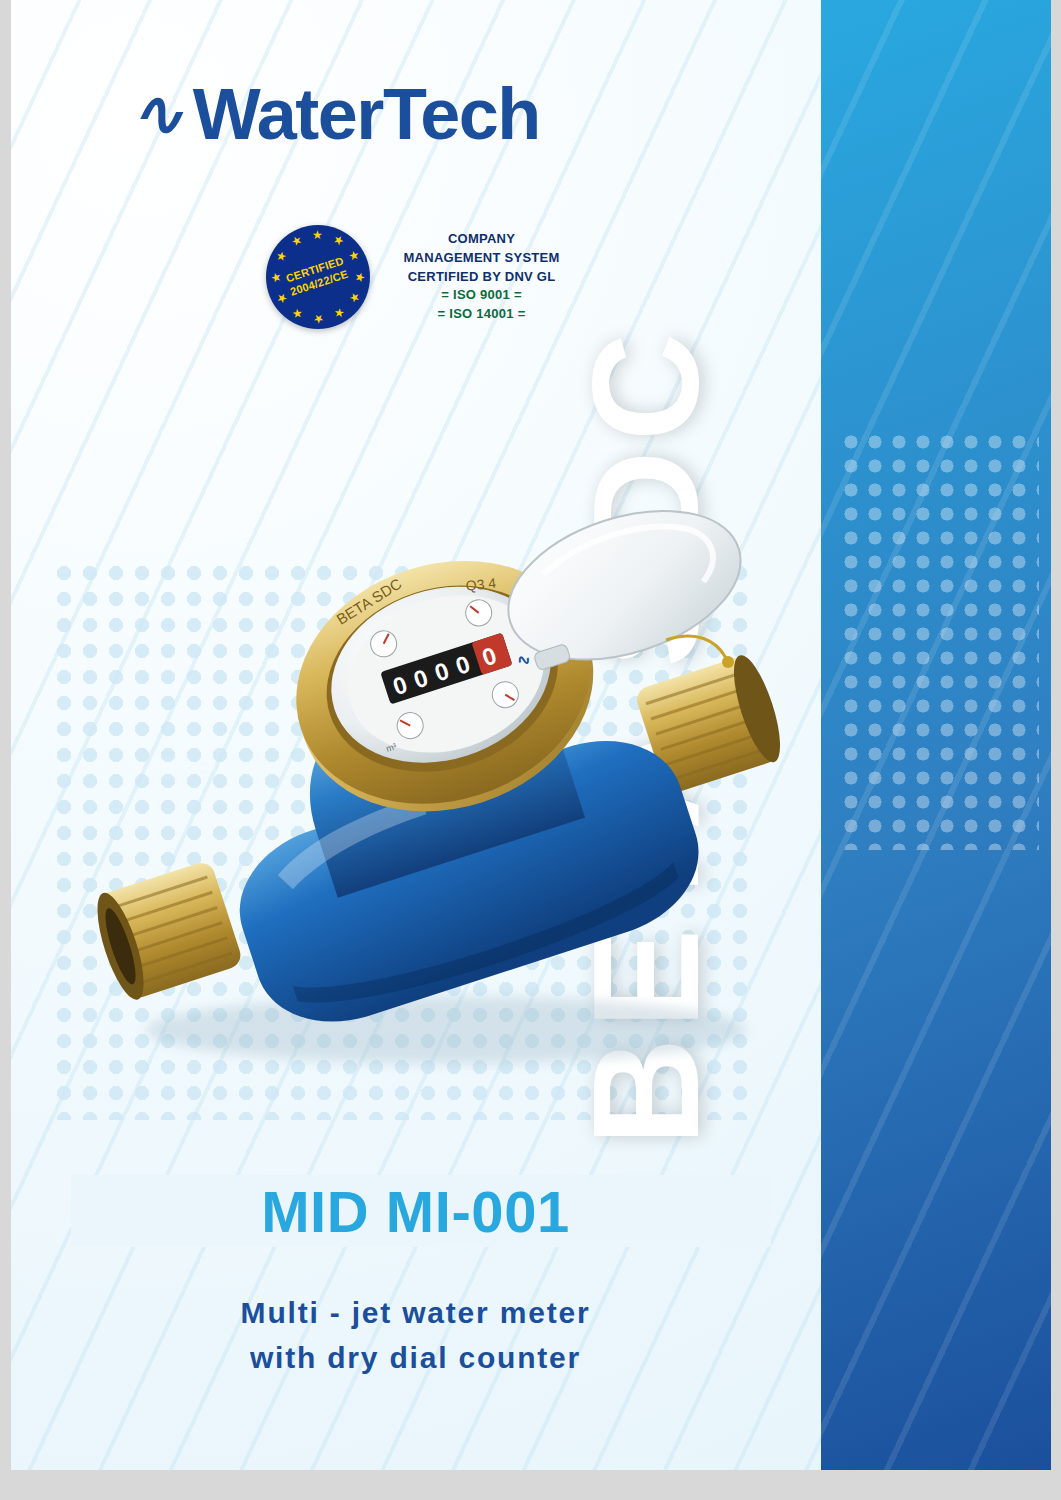BETA SDC
∿ WaterTech
★ ★ ★ ★ ★ ★ ★ ★ ★ ★ ★ ★
CERTIFIED
2004/22/CE
COMPANY
MANAGEMENT SYSTEM
CERTIFIED BY DNV GL
= ISO 9001 =
= ISO 14001 =
BETA SDC Q3 4 0 0 0 0 0 ∿ m³
MID MI-001
Multi - jet water meter
with dry dial counter